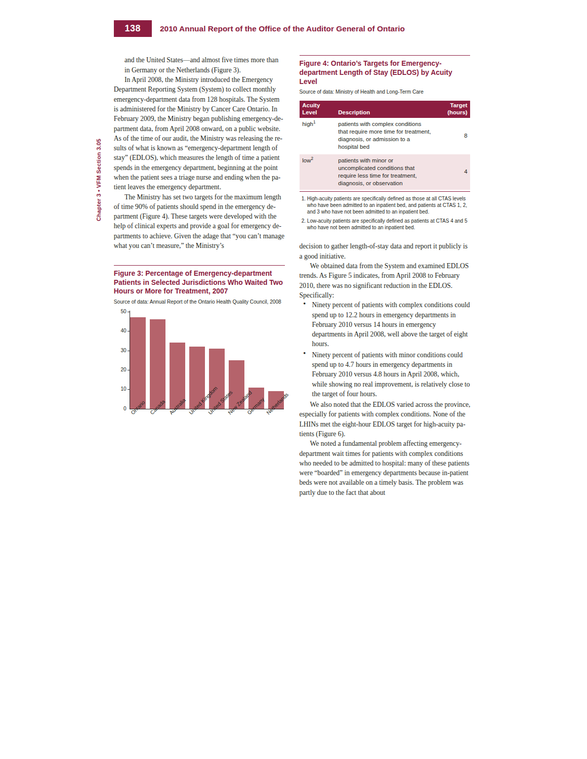138
2010 Annual Report of the Office of the Auditor General of Ontario
Chapter 3 • VFM Section 3.05
and the United States—and almost five times more than in Germany or the Netherlands (Figure 3).
In April 2008, the Ministry introduced the Emergency Department Reporting System (System) to collect monthly emergency-department data from 128 hospitals. The System is administered for the Ministry by Cancer Care Ontario. In February 2009, the Ministry began publishing emergency-department data, from April 2008 onward, on a public website. As of the time of our audit, the Ministry was releasing the results of what is known as “emergency-department length of stay” (EDLOS), which measures the length of time a patient spends in the emergency department, beginning at the point when the patient sees a triage nurse and ending when the patient leaves the emergency department.
The Ministry has set two targets for the maximum length of time 90% of patients should spend in the emergency department (Figure 4). These targets were developed with the help of clinical experts and provide a goal for emergency departments to achieve. Given the adage that “you can’t manage what you can’t measure,” the Ministry’s
Figure 3: Percentage of Emergency-department Patients in Selected Jurisdictions Who Waited Two Hours or More for Treatment, 2007
Source of data: Annual Report of the Ontario Health Quality Council, 2008
50
40
30
20
10
0
Ontario Canada Australia United Kingdom United States New Zealand Germany Netherlands
Figure 4: Ontario’s Targets for Emergency-department Length of Stay (EDLOS) by Acuity Level
Source of data: Ministry of Health and Long-Term Care
| Acuity Level | Description | Target (hours) |
| --- | --- | --- |
| high 1 | patients with complex conditions that require more time for treatment, diagnosis, or admission to a hospital bed | 8 |
| low 2 | patients with minor or uncomplicated conditions that require less time for treatment, diagnosis, or observation | 4 |
High-acuity patients are specifically defined as those at all CTAS levels who have been admitted to an inpatient bed, and patients at CTAS 1, 2, and 3 who have not been admitted to an inpatient bed.
Low-acuity patients are specifically defined as patients at CTAS 4 and 5 who have not been admitted to an inpatient bed.
decision to gather length-of-stay data and report it publicly is a good initiative.
We obtained data from the System and examined EDLOS trends. As Figure 5 indicates, from April 2008 to February 2010, there was no significant reduction in the EDLOS. Specifically:
Ninety percent of patients with complex conditions could spend up to 12.2 hours in emergency departments in February 2010 versus 14 hours in emergency departments in April 2008, well above the target of eight hours.
Ninety percent of patients with minor conditions could spend up to 4.7 hours in emergency departments in February 2010 versus 4.8 hours in April 2008, which, while showing no real improvement, is relatively close to the target of four hours.
We also noted that the EDLOS varied across the province, especially for patients with complex conditions. None of the LHINs met the eight-hour EDLOS target for high-acuity patients (Figure 6).
We noted a fundamental problem affecting emergency-department wait times for patients with complex conditions who needed to be admitted to hospital: many of these patients were “boarded” in emergency departments because in-patient beds were not available on a timely basis. The problem was partly due to the fact that about